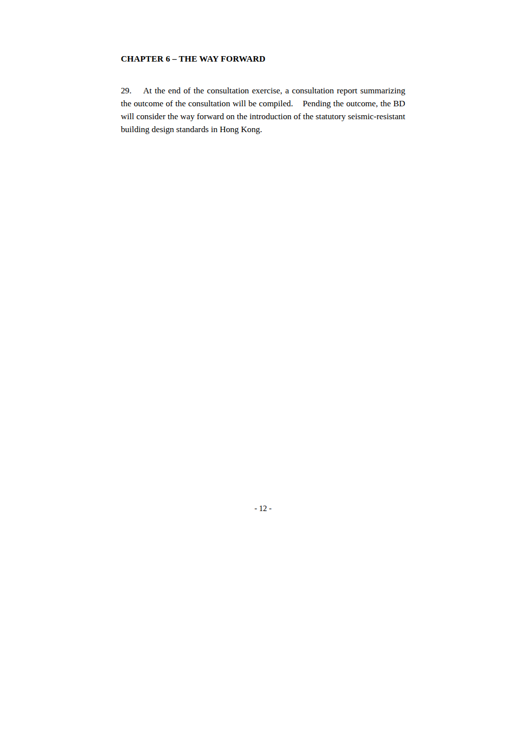CHAPTER 6 – THE WAY FORWARD
29. At the end of the consultation exercise, a consultation report summarizing the outcome of the consultation will be compiled. Pending the outcome, the BD will consider the way forward on the introduction of the statutory seismic-resistant building design standards in Hong Kong.
- 12 -